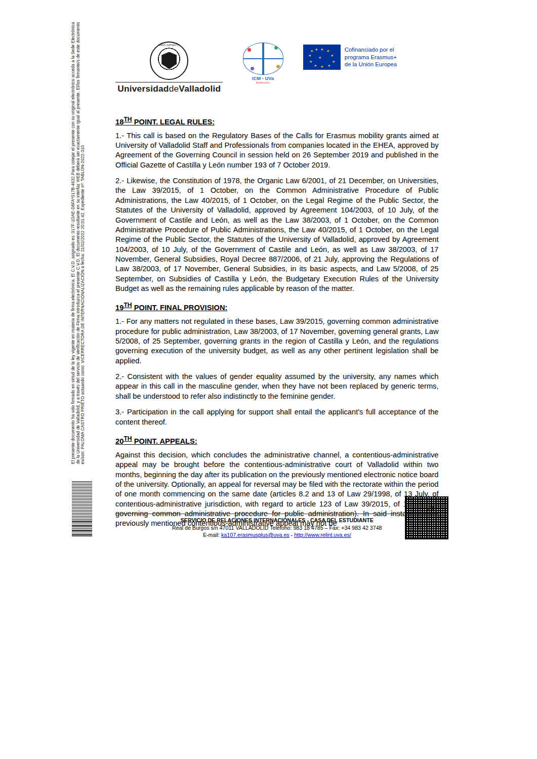El presente documento ha sido firmado en virtud de la ley vigente en materia de firma electrónica. El C.V.D. asignado es: 017F-1DAE-D8FA*017B-4632.Para cotejar el presente con su original electrónico acceda a la Sede Electrónica de la Universidad de Valladolid, y a través del servicio de Verificación de Firma introduzca el presente C.V.D. El documento resultante en su interfaz WEB deberá ser exactamente igual al presente. El/los firmante/s de este documento es/son: PALOMA CASTRO PRIETO actuando como: VICERRECTORA DE INTERNACIONALIZACIÓN a fecha: 21/02/2022 20:01:42. Expediente nº: TABLON-2022-310
Universidad de Valladolid
ICM - UVa
Erasmus+
★ ★ ★ ★ ★ ★ ★ ★ ★ ★ ★ ★
Cofinanciado por el
programa Erasmus+
de la Unión Europea
18TH POINT. LEGAL RULES:
1.- This call is based on the Regulatory Bases of the Calls for Erasmus mobility grants aimed at University of Valladolid Staff and Professionals from companies located in the EHEA, approved by Agreement of the Governing Council in session held on 26 September 2019 and published in the Official Gazette of Castilla y León number 193 of 7 October 2019.
2.- Likewise, the Constitution of 1978, the Organic Law 6/2001, of 21 December, on Universities, the Law 39/2015, of 1 October, on the Common Administrative Procedure of Public Administrations, the Law 40/2015, of 1 October, on the Legal Regime of the Public Sector, the Statutes of the University of Valladolid, approved by Agreement 104/2003, of 10 July, of the Government of Castile and León, as well as the Law 38/2003, of 1 October, on the Common Administrative Procedure of Public Administrations, the Law 40/2015, of 1 October, on the Legal Regime of the Public Sector, the Statutes of the University of Valladolid, approved by Agreement 104/2003, of 10 July, of the Government of Castile and León, as well as Law 38/2003, of 17 November, General Subsidies, Royal Decree 887/2006, of 21 July, approving the Regulations of Law 38/2003, of 17 November, General Subsidies, in its basic aspects, and Law 5/2008, of 25 September, on Subsidies of Castilla y León, the Budgetary Execution Rules of the University Budget as well as the remaining rules applicable by reason of the matter.
19TH POINT. FINAL PROVISION:
1.- For any matters not regulated in these bases, Law 39/2015, governing common administrative procedure for public administration, Law 38/2003, of 17 November, governing general grants, Law 5/2008, of 25 September, governing grants in the region of Castilla y León, and the regulations governing execution of the university budget, as well as any other pertinent legislation shall be applied.
2.- Consistent with the values of gender equality assumed by the university, any names which appear in this call in the masculine gender, when they have not been replaced by generic terms, shall be understood to refer also indistinctly to the feminine gender.
3.- Participation in the call applying for support shall entail the applicant's full acceptance of the content thereof.
20TH POINT. APPEALS:
Against this decision, which concludes the administrative channel, a contentious-administrative appeal may be brought before the contentious-administrative court of Valladolid within two months, beginning the day after its publication on the previously mentioned electronic notice board of the university. Optionally, an appeal for reversal may be filed with the rectorate within the period of one month commencing on the same date (articles 8.2 and 13 of Law 29/1998, of 13 July, of contentious-administrative jurisdiction, with regard to article 123 of Law 39/2015, of 1 October, governing common administrative procedure for public administration). In said instances, the previously mentioned contentious-administrative appeal may not be
28
SERVICIO DE RELACIONES INTERNACIONALES - CASA DEL ESTUDIANTE
Real de Burgos s/n 47011 VALLADOLID Teléfono: 983 18 4785 – Fax: +34 983 42 3748
E-mail: ka107.erasmusplus@uva.es - http://www.relint.uva.es/